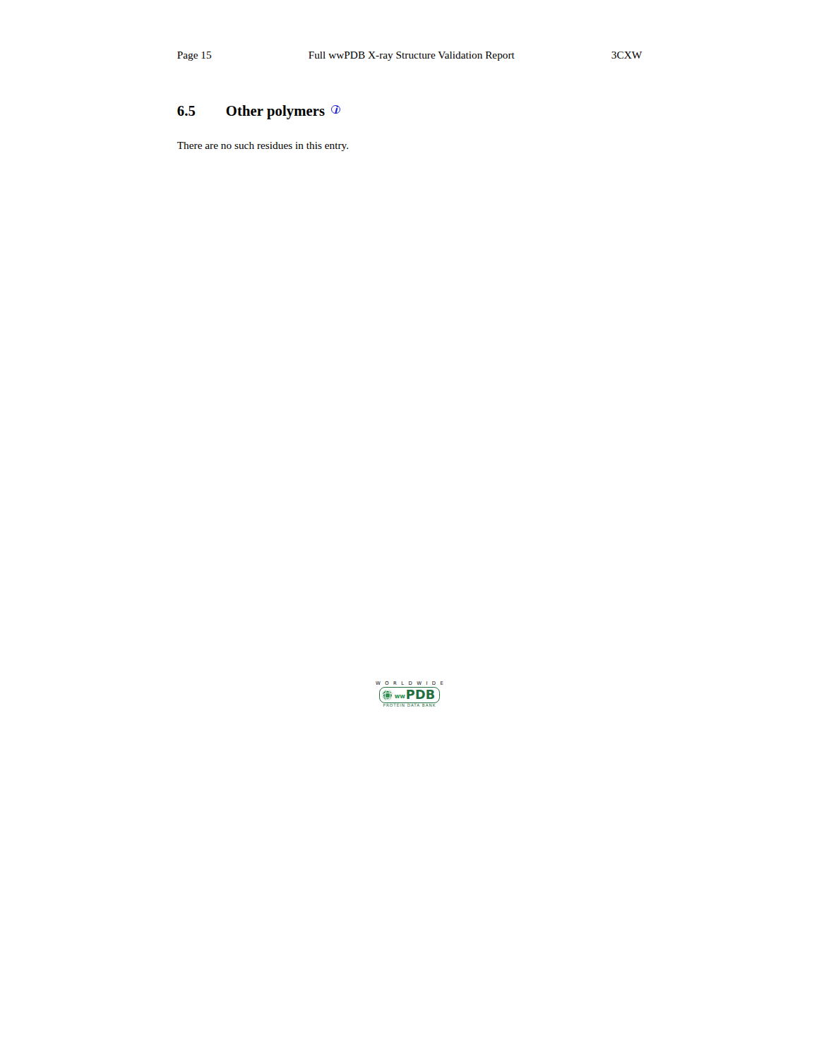Page 15
Full wwPDB X-ray Structure Validation Report
3CXW
6.5 Other polymers i
There are no such residues in this entry.
W O R L D W I D E
ww PDB
PROTEIN DATA BANK